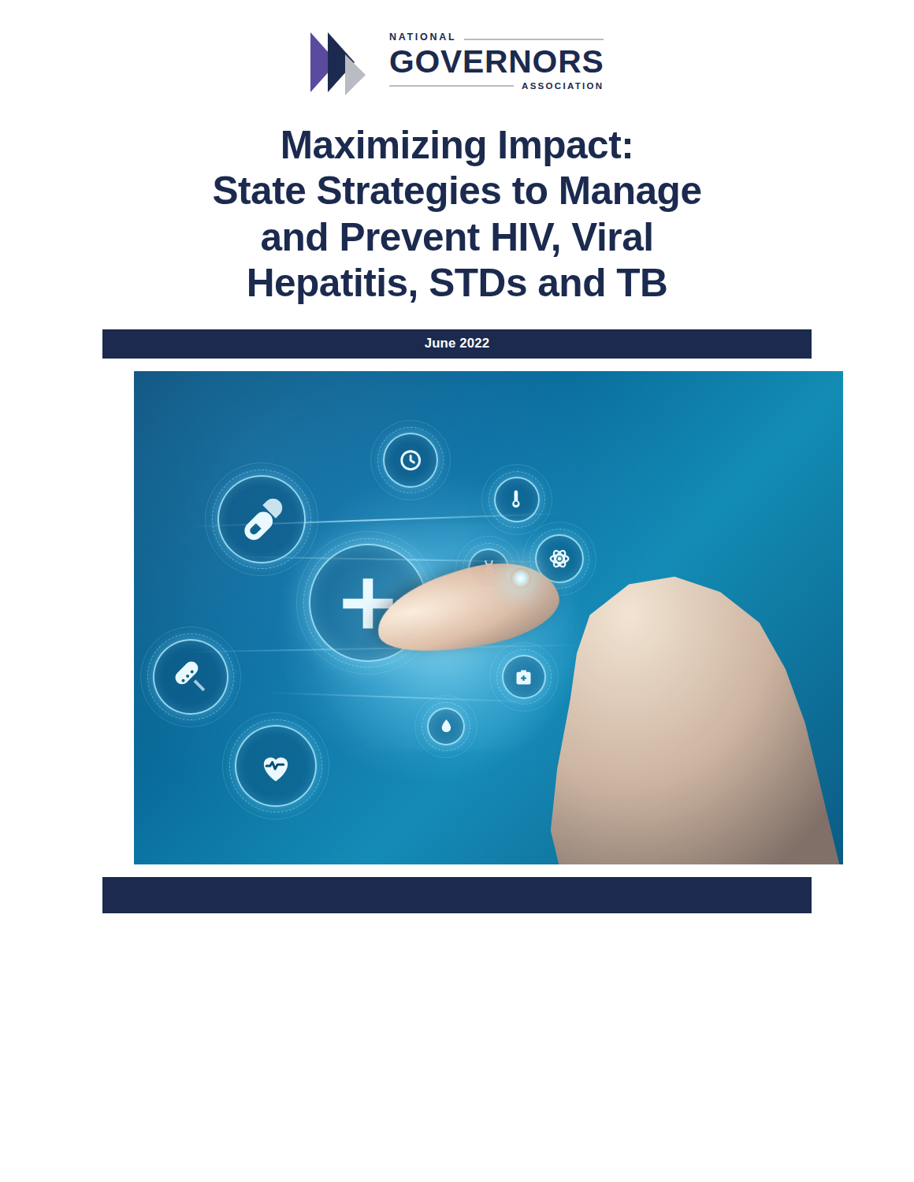NATIONAL
GOVERNORS
ASSOCIATION
Maximizing Impact:
State Strategies to Manage
and Prevent HIV, Viral
Hepatitis, STDs and TB
June 2022